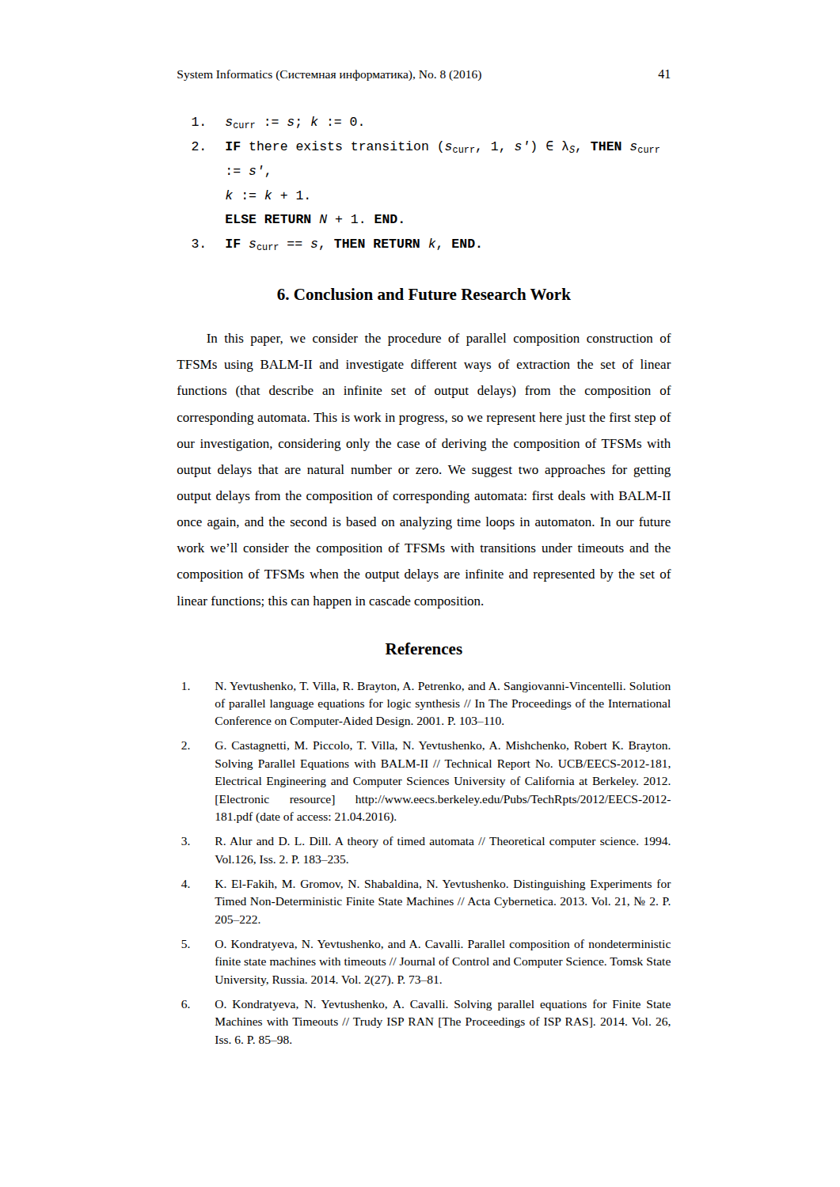System Informatics (Системная информатика), No. 8 (2016) 41
1. scurr := s; k := 0.
2. IF there exists transition (scurr, 1, s′) ∈ λS, THEN scurr := s′, k := k + 1. ELSE RETURN N + 1. END.
3. IF scurr == s, THEN RETURN k, END.
6. Conclusion and Future Research Work
In this paper, we consider the procedure of parallel composition construction of TFSMs using BALM-II and investigate different ways of extraction the set of linear functions (that describe an infinite set of output delays) from the composition of corresponding automata. This is work in progress, so we represent here just the first step of our investigation, considering only the case of deriving the composition of TFSMs with output delays that are natural number or zero. We suggest two approaches for getting output delays from the composition of corresponding automata: first deals with BALM-II once again, and the second is based on analyzing time loops in automaton. In our future work we’ll consider the composition of TFSMs with transitions under timeouts and the composition of TFSMs when the output delays are infinite and represented by the set of linear functions; this can happen in cascade composition.
References
N. Yevtushenko, T. Villa, R. Brayton, A. Petrenko, and A. Sangiovanni-Vincentelli. Solution of parallel language equations for logic synthesis // In The Proceedings of the International Conference on Computer-Aided Design. 2001. P. 103–110.
G. Castagnetti, M. Piccolo, T. Villa, N. Yevtushenko, A. Mishchenko, Robert K. Brayton. Solving Parallel Equations with BALM-II // Technical Report No. UCB/EECS-2012-181, Electrical Engineering and Computer Sciences University of California at Berkeley. 2012. [Electronic resource] http://www.eecs.berkeley.edu/Pubs/TechRpts/2012/EECS-2012-181.pdf (date of access: 21.04.2016).
R. Alur and D. L. Dill. A theory of timed automata // Theoretical computer science. 1994. Vol.126, Iss. 2. P. 183–235.
K. El-Fakih, M. Gromov, N. Shabaldina, N. Yevtushenko. Distinguishing Experiments for Timed Non-Deterministic Finite State Machines // Acta Cybernetica. 2013. Vol. 21, № 2. P. 205–222.
O. Kondratyeva, N. Yevtushenko, and A. Cavalli. Parallel composition of nondeterministic finite state machines with timeouts // Journal of Control and Computer Science. Tomsk State University, Russia. 2014. Vol. 2(27). P. 73–81.
O. Kondratyeva, N. Yevtushenko, A. Cavalli. Solving parallel equations for Finite State Machines with Timeouts // Trudy ISP RAN [The Proceedings of ISP RAS]. 2014. Vol. 26, Iss. 6. P. 85–98.